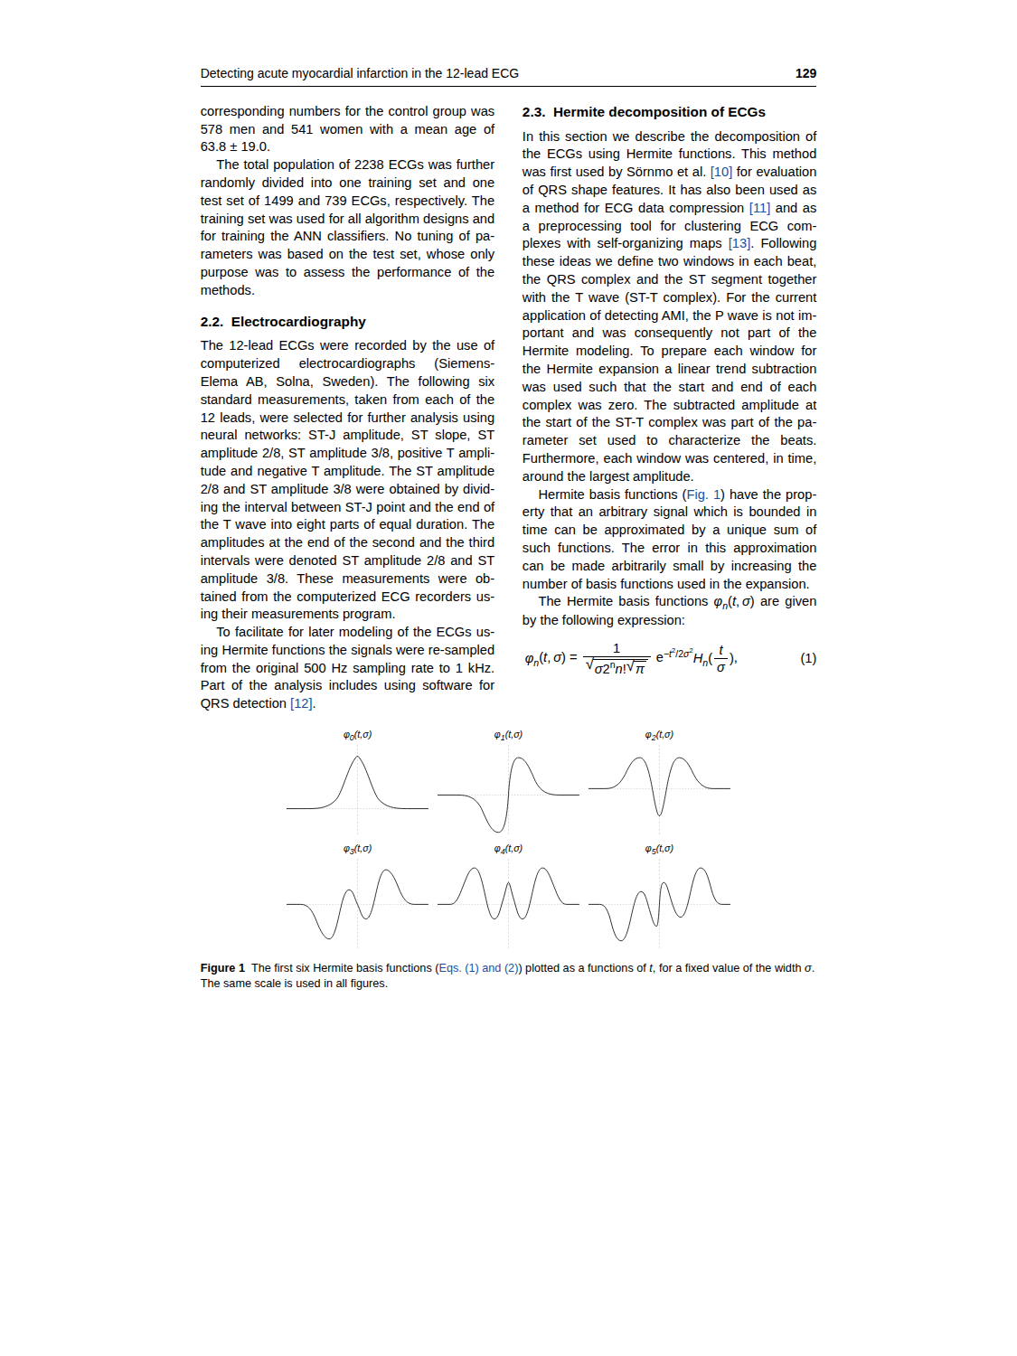Detecting acute myocardial infarction in the 12-lead ECG 129
corresponding numbers for the control group was 578 men and 541 women with a mean age of 63.8 ± 19.0.
The total population of 2238 ECGs was further randomly divided into one training set and one test set of 1499 and 739 ECGs, respectively. The training set was used for all algorithm designs and for training the ANN classifiers. No tuning of parameters was based on the test set, whose only purpose was to assess the performance of the methods.
2.2. Electrocardiography
The 12-lead ECGs were recorded by the use of computerized electrocardiographs (Siemens-Elema AB, Solna, Sweden). The following six standard measurements, taken from each of the 12 leads, were selected for further analysis using neural networks: ST-J amplitude, ST slope, ST amplitude 2/8, ST amplitude 3/8, positive T amplitude and negative T amplitude. The ST amplitude 2/8 and ST amplitude 3/8 were obtained by dividing the interval between ST-J point and the end of the T wave into eight parts of equal duration. The amplitudes at the end of the second and the third intervals were denoted ST amplitude 2/8 and ST amplitude 3/8. These measurements were obtained from the computerized ECG recorders using their measurements program.
To facilitate for later modeling of the ECGs using Hermite functions the signals were re-sampled from the original 500 Hz sampling rate to 1 kHz. Part of the analysis includes using software for QRS detection [12].
2.3. Hermite decomposition of ECGs
In this section we describe the decomposition of the ECGs using Hermite functions. This method was first used by Sörnmo et al. [10] for evaluation of QRS shape features. It has also been used as a method for ECG data compression [11] and as a preprocessing tool for clustering ECG complexes with self-organizing maps [13]. Following these ideas we define two windows in each beat, the QRS complex and the ST segment together with the T wave (ST-T complex). For the current application of detecting AMI, the P wave is not important and was consequently not part of the Hermite modeling. To prepare each window for the Hermite expansion a linear trend subtraction was used such that the start and end of each complex was zero. The subtracted amplitude at the start of the ST-T complex was part of the parameter set used to characterize the beats. Furthermore, each window was centered, in time, around the largest amplitude.
Hermite basis functions (Fig. 1) have the property that an arbitrary signal which is bounded in time can be approximated by a unique sum of such functions. The error in this approximation can be made arbitrarily small by increasing the number of basis functions used in the expansion.
The Hermite basis functions φn(t, σ) are given by the following expression:
φn(t, σ) = 1 σ2nn!π e−t 2/2σ 2 Hn(tσ), (1)
φ0(t,σ)
φ1(t,σ)
φ2(t,σ)
φ3(t,σ)
φ4(t,σ)
φ5(t,σ)
Figure 1 The first six Hermite basis functions (Eqs. (1) and (2)) plotted as a functions of t, for a fixed value of the width σ. The same scale is used in all figures.